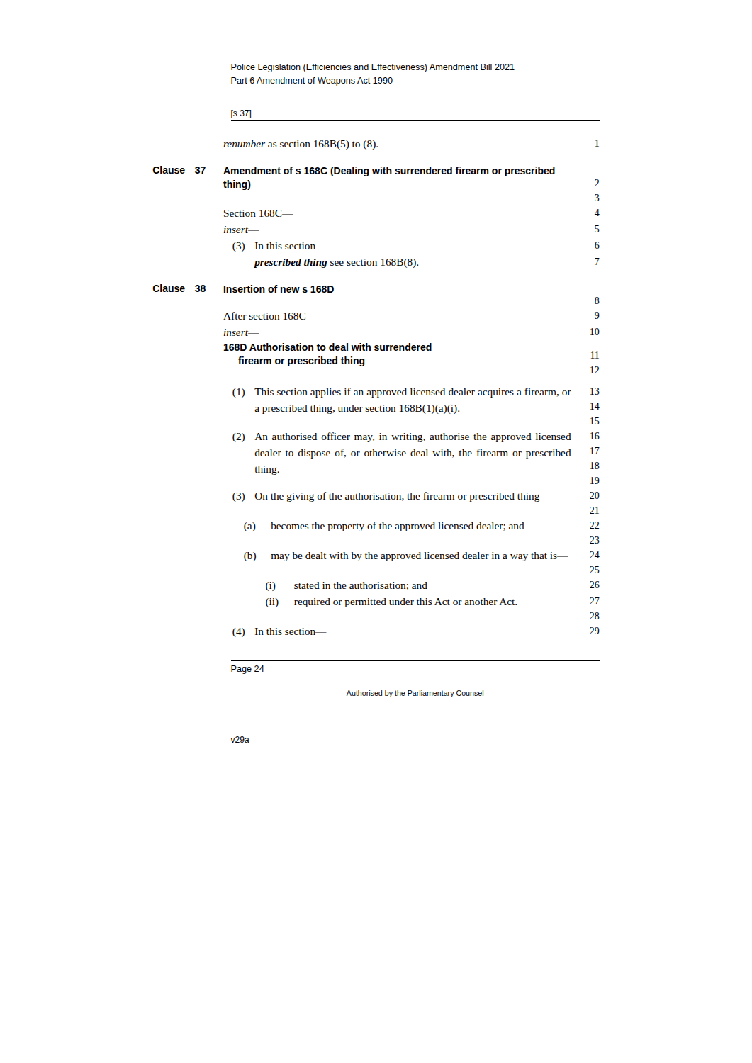Police Legislation (Efficiencies and Effectiveness) Amendment Bill 2021
Part 6 Amendment of Weapons Act 1990
[s 37]
| | | renumber as section 168B(5) to (8). | 1 |
| Clause | 37 | Amendment of s 168C (Dealing with surrendered firearm or prescribed thing) | 2 3 |
| | | Section 168C— | 4 |
| | | insert — | 5 |
| | | / (3) / In this section— / | 6 |
| | | / / prescribed thing see section 168B(8). / | 7 |
| Clause | 38 | Insertion of new s 168D | 8 |
| | | After section 168C— | 9 |
| | | insert — | 10 |
| | | 168D Authorisation to deal with surrendered firearm or prescribed thing | 11 12 |
| | | / (1) / This section applies if an approved licensed dealer acquires a firearm, or a prescribed thing, under section 168B(1)(a)(i). / | 13 14 15 |
| | | / (2) / An authorised officer may, in writing, authorise the approved licensed dealer to dispose of, or otherwise deal with, the firearm or prescribed thing. / | 16 17 18 19 |
| | | / (3) / On the giving of the authorisation, the firearm or prescribed thing— / | 20 21 |
| | | / (a) / becomes the property of the approved licensed dealer; and / | 22 23 |
| | | / (b) / may be dealt with by the approved licensed dealer in a way that is— / | 24 25 |
| | | / (i) / stated in the authorisation; and / | 26 |
| | | / (ii) / required or permitted under this Act or another Act. / | 27 28 |
| | | / (4) / In this section— / | 29 |
Page 24
Authorised by the Parliamentary Counsel
v29a